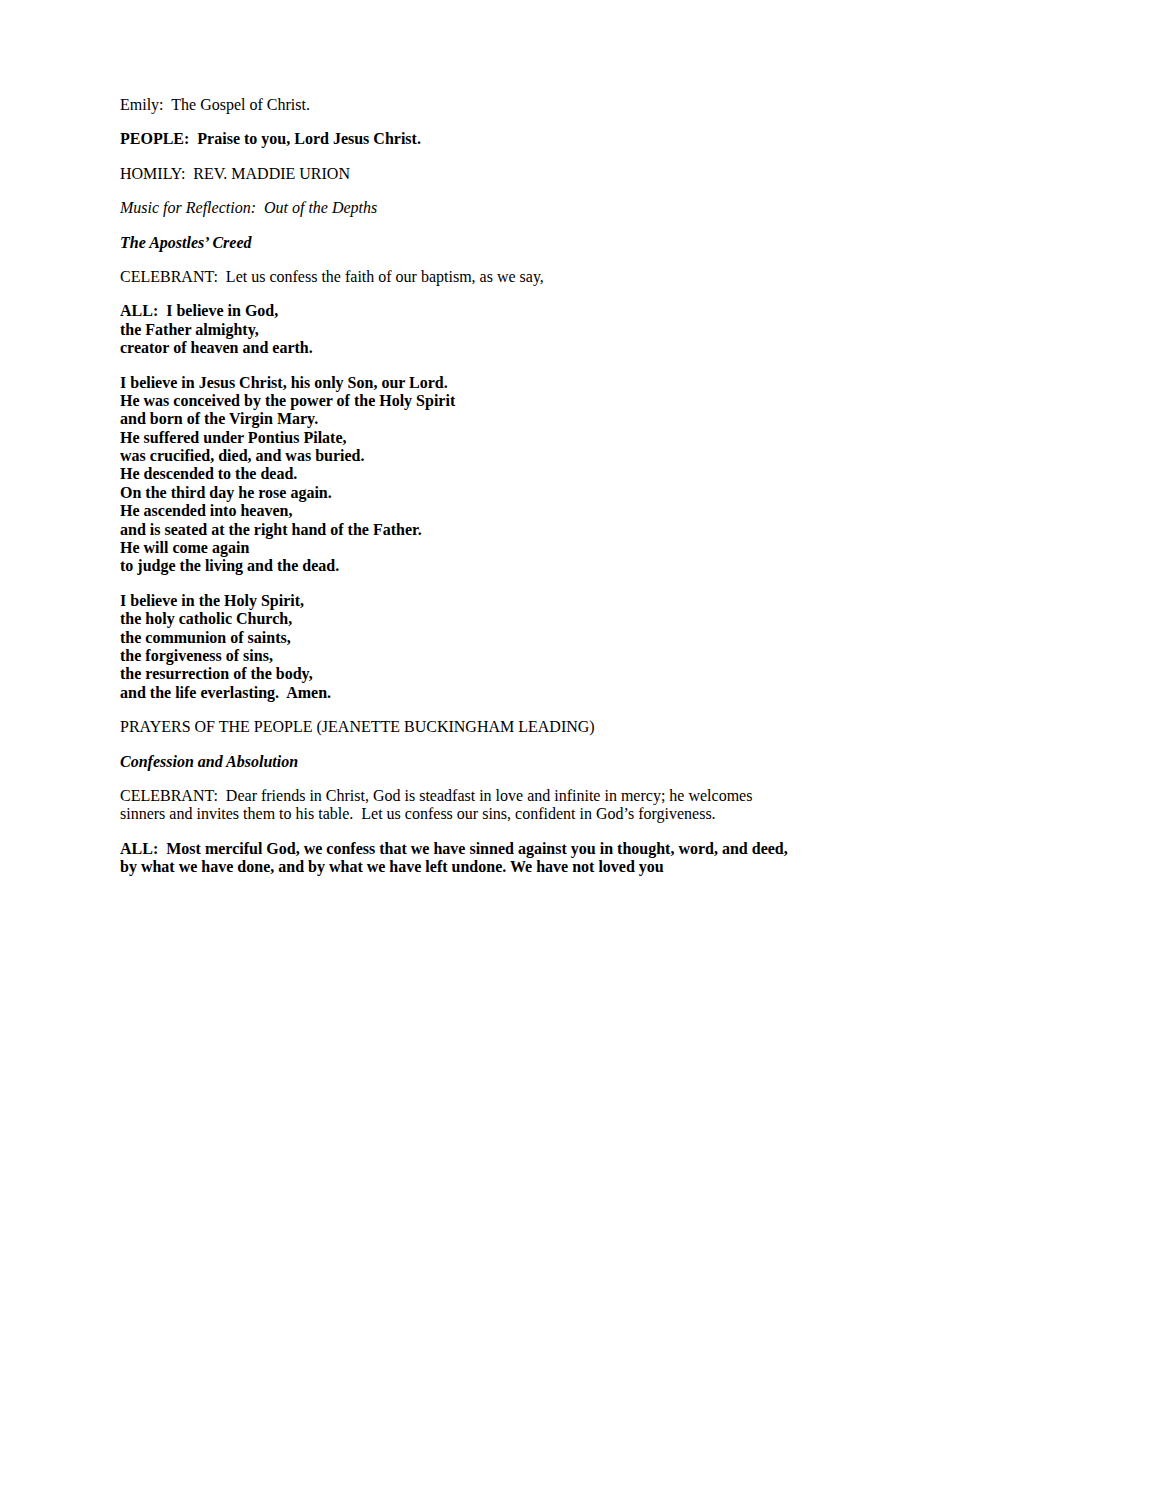Emily: The Gospel of Christ.
PEOPLE: Praise to you, Lord Jesus Christ.
HOMILY: REV. MADDIE URION
Music for Reflection: Out of the Depths
The Apostles’ Creed
CELEBRANT: Let us confess the faith of our baptism, as we say,
ALL: I believe in God,
the Father almighty,
creator of heaven and earth.
I believe in Jesus Christ, his only Son, our Lord.
He was conceived by the power of the Holy Spirit
and born of the Virgin Mary.
He suffered under Pontius Pilate,
was crucified, died, and was buried.
He descended to the dead.
On the third day he rose again.
He ascended into heaven,
and is seated at the right hand of the Father.
He will come again
to judge the living and the dead.
I believe in the Holy Spirit,
the holy catholic Church,
the communion of saints,
the forgiveness of sins,
the resurrection of the body,
and the life everlasting. Amen.
PRAYERS OF THE PEOPLE (JEANETTE BUCKINGHAM LEADING)
Confession and Absolution
CELEBRANT: Dear friends in Christ, God is steadfast in love and infinite in mercy; he welcomes sinners and invites them to his table. Let us confess our sins, confident in God’s forgiveness.
ALL: Most merciful God, we confess that we have sinned against you in thought, word, and deed, by what we have done, and by what we have left undone. We have not loved you